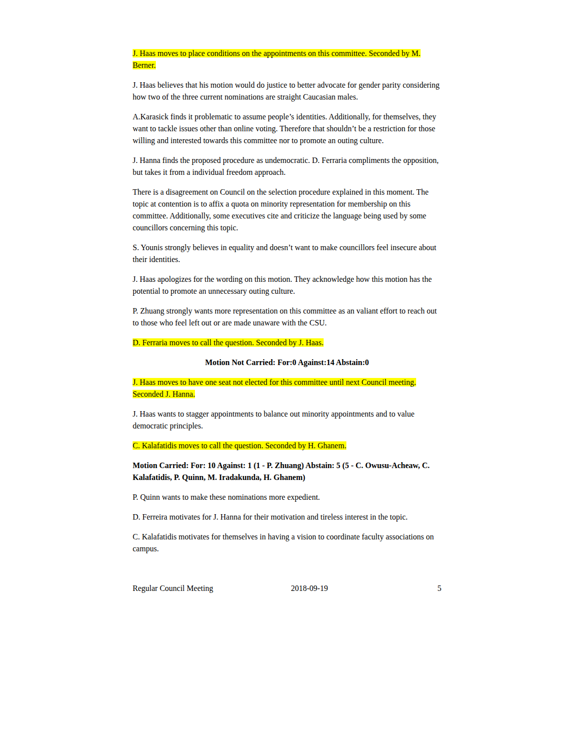J. Haas moves to place conditions on the appointments on this committee. Seconded by M. Berner.
J. Haas believes that his motion would do justice to better advocate for gender parity considering how two of the three current nominations are straight Caucasian males.
A.Karasick finds it problematic to assume people’s identities. Additionally, for themselves, they want to tackle issues other than online voting. Therefore that shouldn’t be a restriction for those willing and interested towards this committee nor to promote an outing culture.
J. Hanna finds the proposed procedure as undemocratic. D. Ferraria compliments the opposition, but takes it from a individual freedom approach.
There is a disagreement on Council on the selection procedure explained in this moment. The topic at contention is to affix a quota on minority representation for membership on this committee. Additionally, some executives cite and criticize the language being used by some councillors concerning this topic.
S. Younis strongly believes in equality and doesn’t want to make councillors feel insecure about their identities.
J. Haas apologizes for the wording on this motion. They acknowledge how this motion has the potential to promote an unnecessary outing culture.
P. Zhuang strongly wants more representation on this committee as an valiant effort to reach out to those who feel left out or are made unaware with the CSU.
D. Ferraria moves to call the question. Seconded by J. Haas.
Motion Not Carried: For:0 Against:14 Abstain:0
J. Haas moves to have one seat not elected for this committee until next Council meeting. Seconded J. Hanna.
J. Haas wants to stagger appointments to balance out minority appointments and to value democratic principles.
C. Kalafatidis moves to call the question. Seconded by H. Ghanem.
Motion Carried: For: 10 Against: 1 (1 - P. Zhuang) Abstain: 5 (5 - C. Owusu-Acheaw, C. Kalafatidis, P. Quinn, M. Iradakunda, H. Ghanem)
P. Quinn wants to make these nominations more expedient.
D. Ferreira motivates for J. Hanna for their motivation and tireless interest in the topic.
C. Kalafatidis motivates for themselves in having a vision to coordinate faculty associations on campus.
Regular Council Meeting
2018-09-19
5